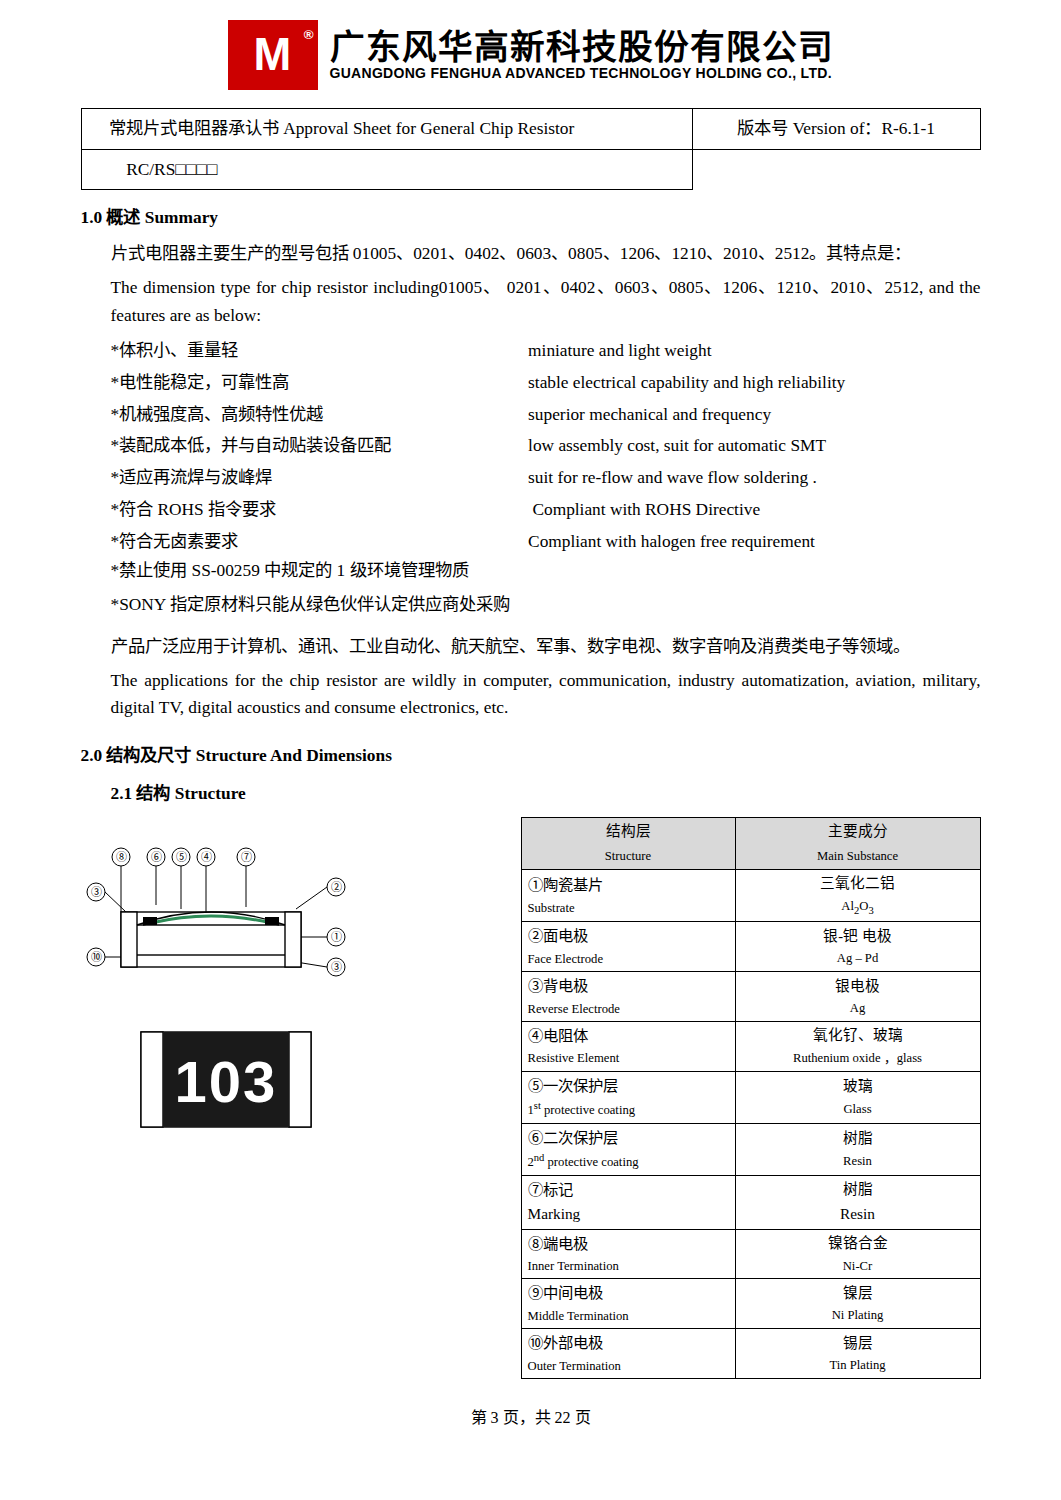M®
广东风华高新科技股份有限公司
GUANGDONG FENGHUA ADVANCED TECHNOLOGY HOLDING CO., LTD.
| 常规片式电阻器承认书 Approval Sheet for General Chip Resistor | 版本号 Version of：R-6.1-1 |
| RC/RS□□□□ | |
1.0 概述 Summary
片式电阻器主要生产的型号包括 01005、0201、0402、0603、0805、1206、1210、2010、2512。其特点是：
The dimension type for chip resistor including01005、 0201、0402、0603、0805、1206、1210、2010、2512, and the features are as below:
| *体积小、重量轻 | miniature and light weight |
| *电性能稳定，可靠性高 | stable electrical capability and high reliability |
| *机械强度高、高频特性优越 | superior mechanical and frequency |
| *装配成本低，并与自动贴装设备匹配 | low assembly cost, suit for automatic SMT |
| *适应再流焊与波峰焊 | suit for re-flow and wave flow soldering . |
| *符合 ROHS 指令要求 | Compliant with ROHS Directive |
| *符合无卤素要求 | Compliant with halogen free requirement |
*禁止使用 SS-00259 中规定的 1 级环境管理物质
*SONY 指定原材料只能从绿色伙伴认定供应商处采购
产品广泛应用于计算机、通讯、工业自动化、航天航空、军事、数字电视、数字音响及消费类电子等领域。
The applications for the chip resistor are wildly in computer, communication, industry automatization, aviation, military, digital TV, digital acoustics and consume electronics, etc.
2.0 结构及尺寸 Structure And Dimensions
2.1 结构 Structure
⑧ ⑥ ⑤ ④ ⑦ ③ ⑩ ② ① ③ 103
| 结构层 Structure | 主要成分 Main Substance |
| --- | --- |
| ①陶瓷基片 Substrate | 三氧化二铝 Al 2 O 3 |
| ②面电极 Face Electrode | 银-钯 电极 Ag – Pd |
| ③背电极 Reverse Electrode | 银电极 Ag |
| ④电阻体 Resistive Element | 氧化钌、玻璃 Ruthenium oxide ，glass |
| ⑤一次保护层 1 st protective coating | 玻璃 Glass |
| ⑥二次保护层 2 nd protective coating | 树脂 Resin |
| ⑦标记 Marking | 树脂 Resin |
| ⑧端电极 Inner Termination | 镍铬合金 Ni-Cr |
| ⑨中间电极 Middle Termination | 镍层 Ni Plating |
| ⑩外部电极 Outer Termination | 锡层 Tin Plating |
第 3 页，共 22 页